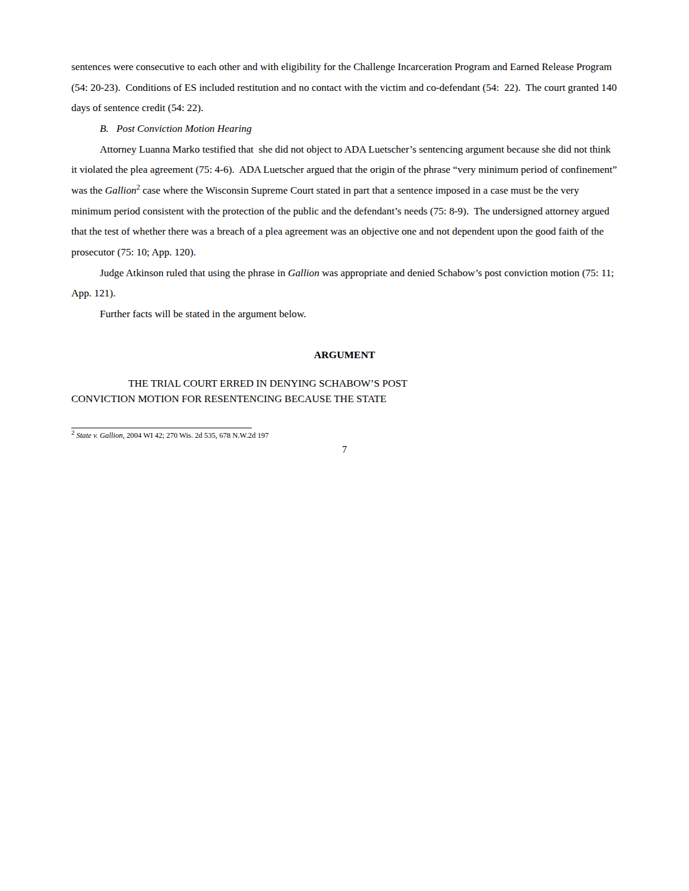sentences were consecutive to each other and with eligibility for the Challenge Incarceration Program and Earned Release Program (54: 20-23). Conditions of ES included restitution and no contact with the victim and co-defendant (54: 22). The court granted 140 days of sentence credit (54: 22).
B. Post Conviction Motion Hearing
Attorney Luanna Marko testified that she did not object to ADA Luetscher’s sentencing argument because she did not think it violated the plea agreement (75: 4-6). ADA Luetscher argued that the origin of the phrase “very minimum period of confinement” was the Gallion2 case where the Wisconsin Supreme Court stated in part that a sentence imposed in a case must be the very minimum period consistent with the protection of the public and the defendant’s needs (75: 8-9). The undersigned attorney argued that the test of whether there was a breach of a plea agreement was an objective one and not dependent upon the good faith of the prosecutor (75: 10; App. 120).
Judge Atkinson ruled that using the phrase in Gallion was appropriate and denied Schabow’s post conviction motion (75: 11; App. 121).
Further facts will be stated in the argument below.
ARGUMENT
THE TRIAL COURT ERRED IN DENYING SCHABOW’S POSTCONVICTION MOTION FOR RESENTENCING BECAUSE THE STATE
2 State v. Gallion, 2004 WI 42; 270 Wis. 2d 535, 678 N.W.2d 197
7